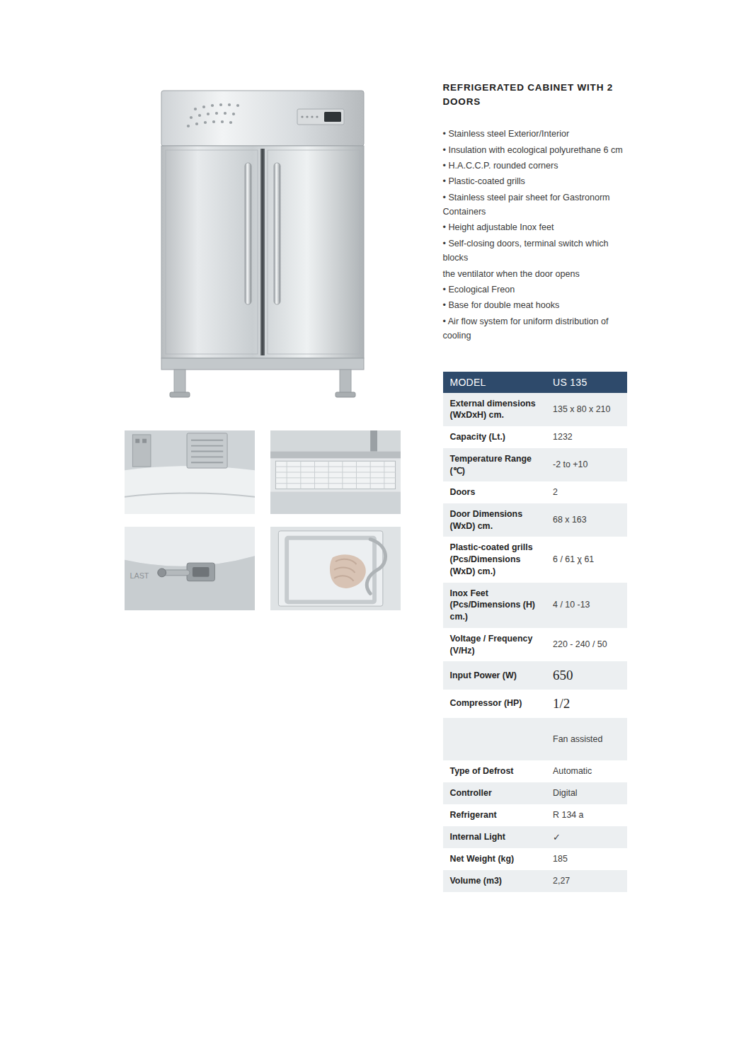LAST
Refrigerated cabinet with 2 doors
Stainless steel Exterior/Interior
Insulation with ecological polyurethane 6 cm
H.A.C.C.P. rounded corners
Plastic-coated grills
Stainless steel pair sheet for Gastronorm Containers
Height adjustable Inox feet
Self-closing doors, terminal switch which blocks
the ventilator when the door opens
Ecological Freon
Base for double meat hooks
Air flow system for uniform distribution of cooling
| MODEL | US 135 |
| --- | --- |
| External dimensions (WxDxH) cm. | 135 x 80 x 210 |
| Capacity (Lt.) | 1232 |
| Temperature Range (℃) | -2 to +10 |
| Doors | 2 |
| Door Dimensions (WxD) cm. | 68 x 163 |
| Plastic-coated grills (Pcs/Dimensions (WxD) cm.) | 6 / 61 χ 61 |
| Inox Feet (Pcs/Dimensions (H) cm.) | 4 / 10 -13 |
| Voltage / Frequency (V/Hz) | 220 - 240 / 50 |
| Input Power (W) | 650 |
| Compressor (HP) | 1/2 |
| | Fan assisted |
| Type of Defrost | Automatic |
| Controller | Digital |
| Refrigerant | R 134 a |
| Internal Light | ✓ |
| Net Weight (kg) | 185 |
| Volume (m3) | 2,27 |